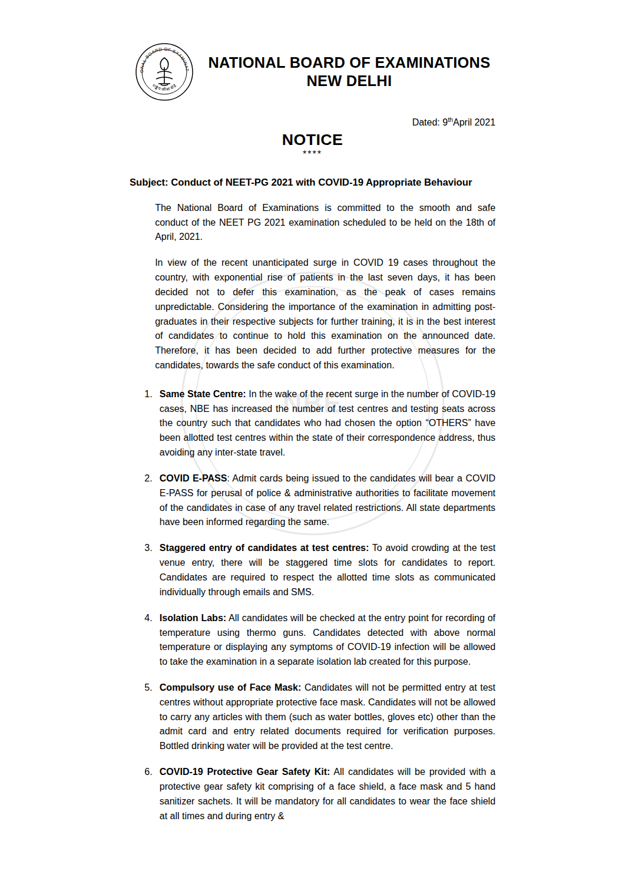NBE
NATIONAL BOARD OF EXAMINATIONS राष्ट्रीय परीक्षा बोर्ड
NATIONAL BOARD OF EXAMINATIONS
NEW DELHI
Dated: 9thApril 2021
NOTICE
****
Subject: Conduct of NEET-PG 2021 with COVID-19 Appropriate Behaviour
The National Board of Examinations is committed to the smooth and safe conduct of the NEET PG 2021 examination scheduled to be held on the 18th of April, 2021.
In view of the recent unanticipated surge in COVID 19 cases throughout the country, with exponential rise of patients in the last seven days, it has been decided not to defer this examination, as the peak of cases remains unpredictable. Considering the importance of the examination in admitting post-graduates in their respective subjects for further training, it is in the best interest of candidates to continue to hold this examination on the announced date. Therefore, it has been decided to add further protective measures for the candidates, towards the safe conduct of this examination.
Same State Centre: In the wake of the recent surge in the number of COVID-19 cases, NBE has increased the number of test centres and testing seats across the country such that candidates who had chosen the option “OTHERS” have been allotted test centres within the state of their correspondence address, thus avoiding any inter-state travel.
COVID E-PASS: Admit cards being issued to the candidates will bear a COVID E-PASS for perusal of police & administrative authorities to facilitate movement of the candidates in case of any travel related restrictions. All state departments have been informed regarding the same.
Staggered entry of candidates at test centres: To avoid crowding at the test venue entry, there will be staggered time slots for candidates to report. Candidates are required to respect the allotted time slots as communicated individually through emails and SMS.
Isolation Labs: All candidates will be checked at the entry point for recording of temperature using thermo guns. Candidates detected with above normal temperature or displaying any symptoms of COVID-19 infection will be allowed to take the examination in a separate isolation lab created for this purpose.
Compulsory use of Face Mask: Candidates will not be permitted entry at test centres without appropriate protective face mask. Candidates will not be allowed to carry any articles with them (such as water bottles, gloves etc) other than the admit card and entry related documents required for verification purposes. Bottled drinking water will be provided at the test centre.
COVID-19 Protective Gear Safety Kit: All candidates will be provided with a protective gear safety kit comprising of a face shield, a face mask and 5 hand sanitizer sachets. It will be mandatory for all candidates to wear the face shield at all times and during entry &